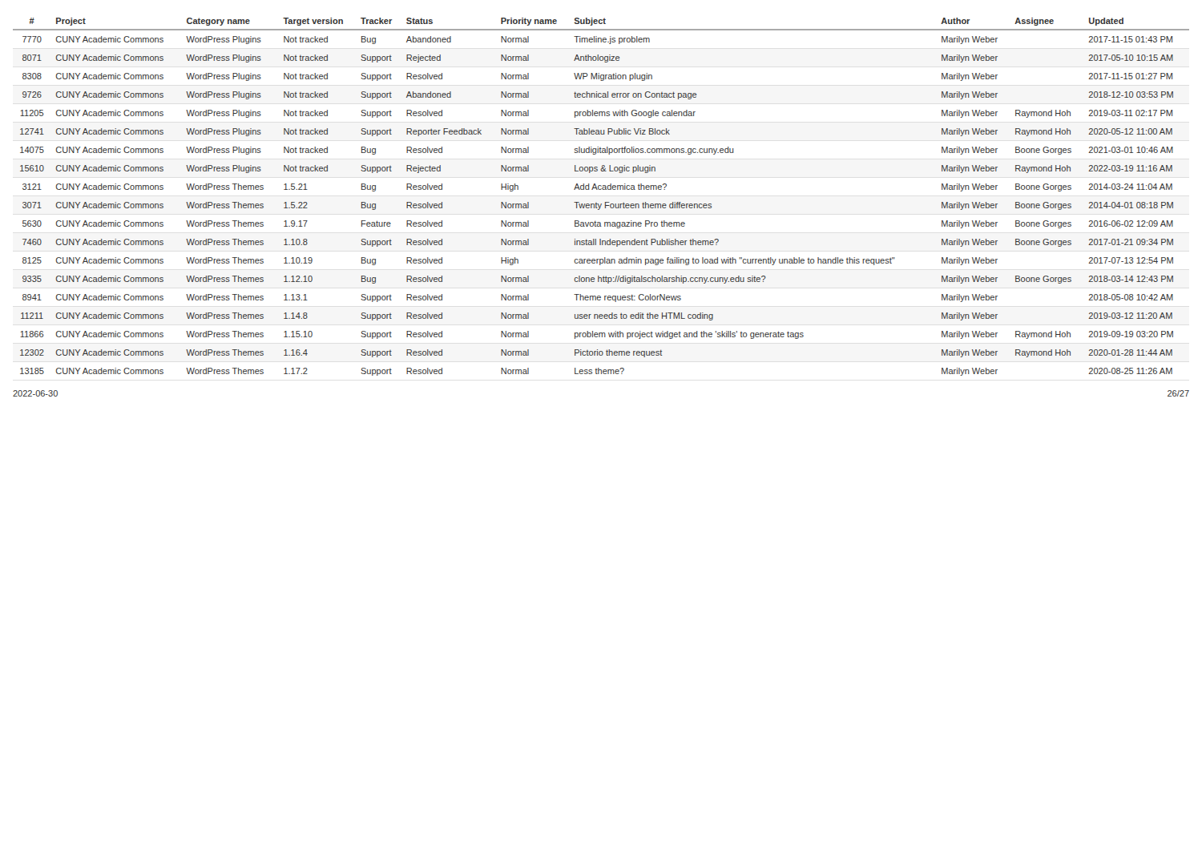| # | Project | Category name | Target version | Tracker | Status | Priority name | Subject | Author | Assignee | Updated |
| --- | --- | --- | --- | --- | --- | --- | --- | --- | --- | --- |
| 7770 | CUNY Academic Commons | WordPress Plugins | Not tracked | Bug | Abandoned | Normal | Timeline.js problem | Marilyn Weber | | 2017-11-15 01:43 PM |
| 8071 | CUNY Academic Commons | WordPress Plugins | Not tracked | Support | Rejected | Normal | Anthologize | Marilyn Weber | | 2017-05-10 10:15 AM |
| 8308 | CUNY Academic Commons | WordPress Plugins | Not tracked | Support | Resolved | Normal | WP Migration plugin | Marilyn Weber | | 2017-11-15 01:27 PM |
| 9726 | CUNY Academic Commons | WordPress Plugins | Not tracked | Support | Abandoned | Normal | technical error on Contact page | Marilyn Weber | | 2018-12-10 03:53 PM |
| 11205 | CUNY Academic Commons | WordPress Plugins | Not tracked | Support | Resolved | Normal | problems with Google calendar | Marilyn Weber | Raymond Hoh | 2019-03-11 02:17 PM |
| 12741 | CUNY Academic Commons | WordPress Plugins | Not tracked | Support | Reporter Feedback | Normal | Tableau Public Viz Block | Marilyn Weber | Raymond Hoh | 2020-05-12 11:00 AM |
| 14075 | CUNY Academic Commons | WordPress Plugins | Not tracked | Bug | Resolved | Normal | sludigitalportfolios.commons.gc.cuny.edu | Marilyn Weber | Boone Gorges | 2021-03-01 10:46 AM |
| 15610 | CUNY Academic Commons | WordPress Plugins | Not tracked | Support | Rejected | Normal | Loops & Logic plugin | Marilyn Weber | Raymond Hoh | 2022-03-19 11:16 AM |
| 3121 | CUNY Academic Commons | WordPress Themes | 1.5.21 | Bug | Resolved | High | Add Academica theme? | Marilyn Weber | Boone Gorges | 2014-03-24 11:04 AM |
| 3071 | CUNY Academic Commons | WordPress Themes | 1.5.22 | Bug | Resolved | Normal | Twenty Fourteen theme differences | Marilyn Weber | Boone Gorges | 2014-04-01 08:18 PM |
| 5630 | CUNY Academic Commons | WordPress Themes | 1.9.17 | Feature | Resolved | Normal | Bavota magazine Pro theme | Marilyn Weber | Boone Gorges | 2016-06-02 12:09 AM |
| 7460 | CUNY Academic Commons | WordPress Themes | 1.10.8 | Support | Resolved | Normal | install Independent Publisher theme? | Marilyn Weber | Boone Gorges | 2017-01-21 09:34 PM |
| 8125 | CUNY Academic Commons | WordPress Themes | 1.10.19 | Bug | Resolved | High | careerplan admin page failing to load with "currently unable to handle this request" | Marilyn Weber | | 2017-07-13 12:54 PM |
| 9335 | CUNY Academic Commons | WordPress Themes | 1.12.10 | Bug | Resolved | Normal | clone http://digitalscholarship.ccny.cuny.edu site? | Marilyn Weber | Boone Gorges | 2018-03-14 12:43 PM |
| 8941 | CUNY Academic Commons | WordPress Themes | 1.13.1 | Support | Resolved | Normal | Theme request: ColorNews | Marilyn Weber | | 2018-05-08 10:42 AM |
| 11211 | CUNY Academic Commons | WordPress Themes | 1.14.8 | Support | Resolved | Normal | user needs to edit the HTML coding | Marilyn Weber | | 2019-03-12 11:20 AM |
| 11866 | CUNY Academic Commons | WordPress Themes | 1.15.10 | Support | Resolved | Normal | problem with project widget and the 'skills' to generate tags | Marilyn Weber | Raymond Hoh | 2019-09-19 03:20 PM |
| 12302 | CUNY Academic Commons | WordPress Themes | 1.16.4 | Support | Resolved | Normal | Pictorio theme request | Marilyn Weber | Raymond Hoh | 2020-01-28 11:44 AM |
| 13185 | CUNY Academic Commons | WordPress Themes | 1.17.2 | Support | Resolved | Normal | Less theme? | Marilyn Weber | | 2020-08-25 11:26 AM |
2022-06-30 26/27